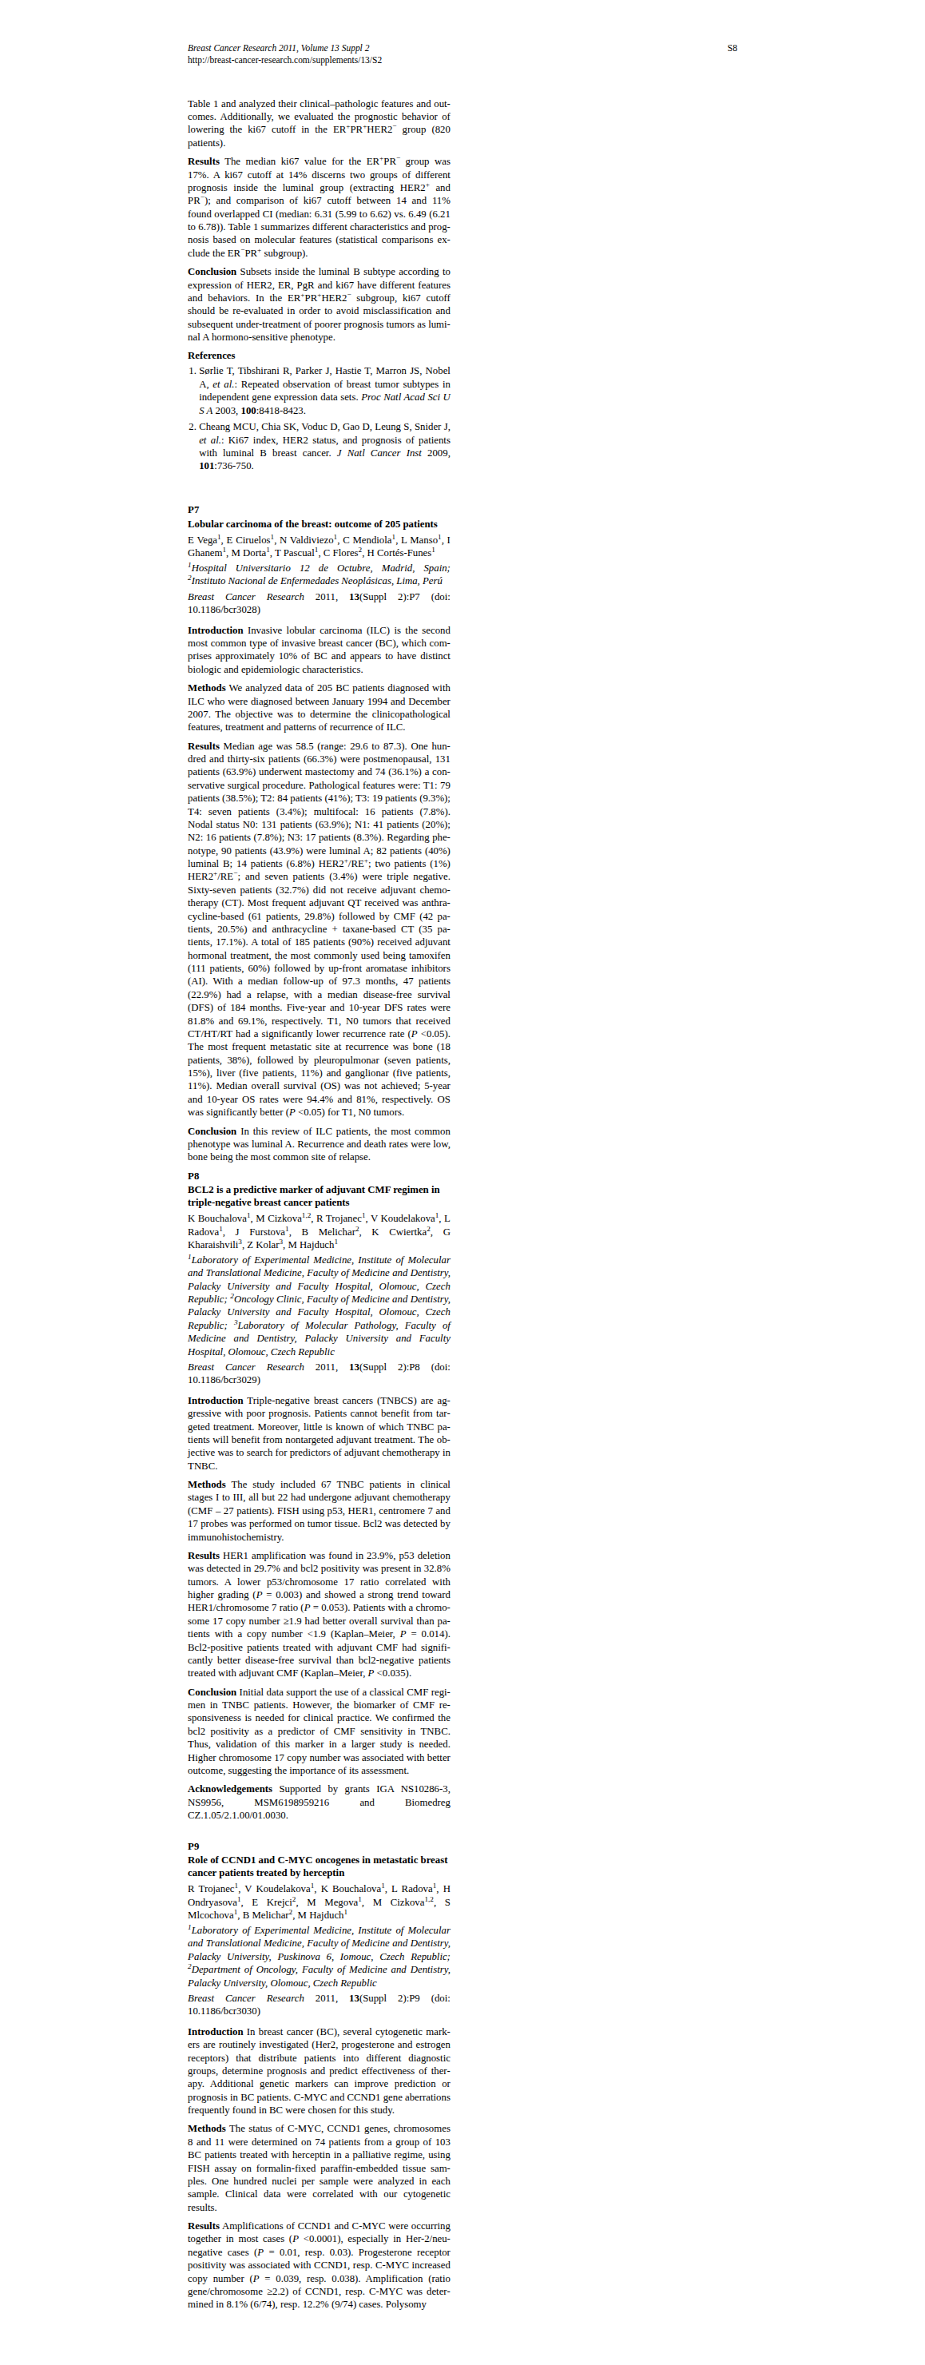Breast Cancer Research 2011, Volume 13 Suppl 2
http://breast-cancer-research.com/supplements/13/S2
S8
Table 1 and analyzed their clinical–pathologic features and outcomes. Additionally, we evaluated the prognostic behavior of lowering the ki67 cutoff in the ER+PR+HER2− group (820 patients).
Results The median ki67 value for the ER+PR− group was 17%. A ki67 cutoff at 14% discerns two groups of different prognosis inside the luminal group (extracting HER2+ and PR−); and comparison of ki67 cutoff between 14 and 11% found overlapped CI (median: 6.31 (5.99 to 6.62) vs. 6.49 (6.21 to 6.78)). Table 1 summarizes different characteristics and prognosis based on molecular features (statistical comparisons exclude the ER−PR+ subgroup).
Conclusion Subsets inside the luminal B subtype according to expression of HER2, ER, PgR and ki67 have different features and behaviors. In the ER+PR+HER2− subgroup, ki67 cutoff should be re-evaluated in order to avoid misclassification and subsequent under-treatment of poorer prognosis tumors as luminal A hormono-sensitive phenotype.
References
Sørlie T, Tibshirani R, Parker J, Hastie T, Marron JS, Nobel A, et al.: Repeated observation of breast tumor subtypes in independent gene expression data sets. Proc Natl Acad Sci U S A 2003, 100:8418-8423.
Cheang MCU, Chia SK, Voduc D, Gao D, Leung S, Snider J, et al.: Ki67 index, HER2 status, and prognosis of patients with luminal B breast cancer. J Natl Cancer Inst 2009, 101:736-750.
P7
Lobular carcinoma of the breast: outcome of 205 patients
E Vega1, E Ciruelos1, N Valdiviezo1, C Mendiola1, L Manso1, I Ghanem1, M Dorta1, T Pascual1, C Flores2, H Cortés-Funes1
1Hospital Universitario 12 de Octubre, Madrid, Spain; 2Instituto Nacional de Enfermedades Neoplásicas, Lima, Perú
Breast Cancer Research 2011, 13(Suppl 2):P7 (doi: 10.1186/bcr3028)
Introduction Invasive lobular carcinoma (ILC) is the second most common type of invasive breast cancer (BC), which comprises approximately 10% of BC and appears to have distinct biologic and epidemiologic characteristics.
Methods We analyzed data of 205 BC patients diagnosed with ILC who were diagnosed between January 1994 and December 2007. The objective was to determine the clinicopathological features, treatment and patterns of recurrence of ILC.
Results Median age was 58.5 (range: 29.6 to 87.3). One hundred and thirty-six patients (66.3%) were postmenopausal, 131 patients (63.9%) underwent mastectomy and 74 (36.1%) a conservative surgical procedure. Pathological features were: T1: 79 patients (38.5%); T2: 84 patients (41%); T3: 19 patients (9.3%); T4: seven patients (3.4%); multifocal: 16 patients (7.8%). Nodal status N0: 131 patients (63.9%); N1: 41 patients (20%); N2: 16 patients (7.8%); N3: 17 patients (8.3%). Regarding phenotype, 90 patients (43.9%) were luminal A; 82 patients (40%) luminal B; 14 patients (6.8%) HER2+/RE+; two patients (1%) HER2+/RE−; and seven patients (3.4%) were triple negative. Sixty-seven patients (32.7%) did not receive adjuvant chemotherapy (CT). Most frequent adjuvant QT received was anthracycline-based (61 patients, 29.8%) followed by CMF (42 patients, 20.5%) and anthracycline + taxane-based CT (35 patients, 17.1%). A total of 185 patients (90%) received adjuvant hormonal treatment, the most commonly used being tamoxifen (111 patients, 60%) followed by up-front aromatase inhibitors (AI). With a median follow-up of 97.3 months, 47 patients (22.9%) had a relapse, with a median disease-free survival (DFS) of 184 months. Five-year and 10-year DFS rates were 81.8% and 69.1%, respectively. T1, N0 tumors that received CT/HT/RT had a significantly lower recurrence rate (P <0.05). The most frequent metastatic site at recurrence was bone (18 patients, 38%), followed by pleuropulmonar (seven patients, 15%), liver (five patients, 11%) and ganglionar (five patients, 11%). Median overall survival (OS) was not achieved; 5-year and 10-year OS rates were 94.4% and 81%, respectively. OS was significantly better (P <0.05) for T1, N0 tumors.
Conclusion In this review of ILC patients, the most common phenotype was luminal A. Recurrence and death rates were low, bone being the most common site of relapse.
P8
BCL2 is a predictive marker of adjuvant CMF regimen in triple-negative breast cancer patients
K Bouchalova1, M Cizkova1,2, R Trojanec1, V Koudelakova1, L Radova1, J Furstova1, B Melichar2, K Cwiertka2, G Kharaishvili3, Z Kolar3, M Hajduch1
1Laboratory of Experimental Medicine, Institute of Molecular and Translational Medicine, Faculty of Medicine and Dentistry, Palacky University and Faculty Hospital, Olomouc, Czech Republic; 2Oncology Clinic, Faculty of Medicine and Dentistry, Palacky University and Faculty Hospital, Olomouc, Czech Republic; 3Laboratory of Molecular Pathology, Faculty of Medicine and Dentistry, Palacky University and Faculty Hospital, Olomouc, Czech Republic
Breast Cancer Research 2011, 13(Suppl 2):P8 (doi: 10.1186/bcr3029)
Introduction Triple-negative breast cancers (TNBCS) are aggressive with poor prognosis. Patients cannot benefit from targeted treatment. Moreover, little is known of which TNBC patients will benefit from nontargeted adjuvant treatment. The objective was to search for predictors of adjuvant chemotherapy in TNBC.
Methods The study included 67 TNBC patients in clinical stages I to III, all but 22 had undergone adjuvant chemotherapy (CMF – 27 patients). FISH using p53, HER1, centromere 7 and 17 probes was performed on tumor tissue. Bcl2 was detected by immunohistochemistry.
Results HER1 amplification was found in 23.9%, p53 deletion was detected in 29.7% and bcl2 positivity was present in 32.8% tumors. A lower p53/chromosome 17 ratio correlated with higher grading (P = 0.003) and showed a strong trend toward HER1/chromosome 7 ratio (P = 0.053). Patients with a chromosome 17 copy number ≥1.9 had better overall survival than patients with a copy number <1.9 (Kaplan–Meier, P = 0.014). Bcl2-positive patients treated with adjuvant CMF had significantly better disease-free survival than bcl2-negative patients treated with adjuvant CMF (Kaplan–Meier, P <0.035).
Conclusion Initial data support the use of a classical CMF regimen in TNBC patients. However, the biomarker of CMF responsiveness is needed for clinical practice. We confirmed the bcl2 positivity as a predictor of CMF sensitivity in TNBC. Thus, validation of this marker in a larger study is needed. Higher chromosome 17 copy number was associated with better outcome, suggesting the importance of its assessment.
Acknowledgements Supported by grants IGA NS10286-3, NS9956, MSM6198959216 and Biomedreg CZ.1.05/2.1.00/01.0030.
P9
Role of CCND1 and C-MYC oncogenes in metastatic breast cancer patients treated by herceptin
R Trojanec1, V Koudelakova1, K Bouchalova1, L Radova1, H Ondryasova1, E Krejci2, M Megova1, M Cizkova1,2, S Mlcochova1, B Melichar2, M Hajduch1
1Laboratory of Experimental Medicine, Institute of Molecular and Translational Medicine, Faculty of Medicine and Dentistry, Palacky University, Puskinova 6, Iomouc, Czech Republic; 2Department of Oncology, Faculty of Medicine and Dentistry, Palacky University, Olomouc, Czech Republic
Breast Cancer Research 2011, 13(Suppl 2):P9 (doi: 10.1186/bcr3030)
Introduction In breast cancer (BC), several cytogenetic markers are routinely investigated (Her2, progesterone and estrogen receptors) that distribute patients into different diagnostic groups, determine prognosis and predict effectiveness of therapy. Additional genetic markers can improve prediction or prognosis in BC patients. C-MYC and CCND1 gene aberrations frequently found in BC were chosen for this study.
Methods The status of C-MYC, CCND1 genes, chromosomes 8 and 11 were determined on 74 patients from a group of 103 BC patients treated with herceptin in a palliative regime, using FISH assay on formalin-fixed paraffin-embedded tissue samples. One hundred nuclei per sample were analyzed in each sample. Clinical data were correlated with our cytogenetic results.
Results Amplifications of CCND1 and C-MYC were occurring together in most cases (P <0.0001), especially in Her-2/neu-negative cases (P = 0.01, resp. 0.03). Progesterone receptor positivity was associated with CCND1, resp. C-MYC increased copy number (P = 0.039, resp. 0.038). Amplification (ratio gene/chromosome ≥2.2) of CCND1, resp. C-MYC was determined in 8.1% (6/74), resp. 12.2% (9/74) cases. Polysomy